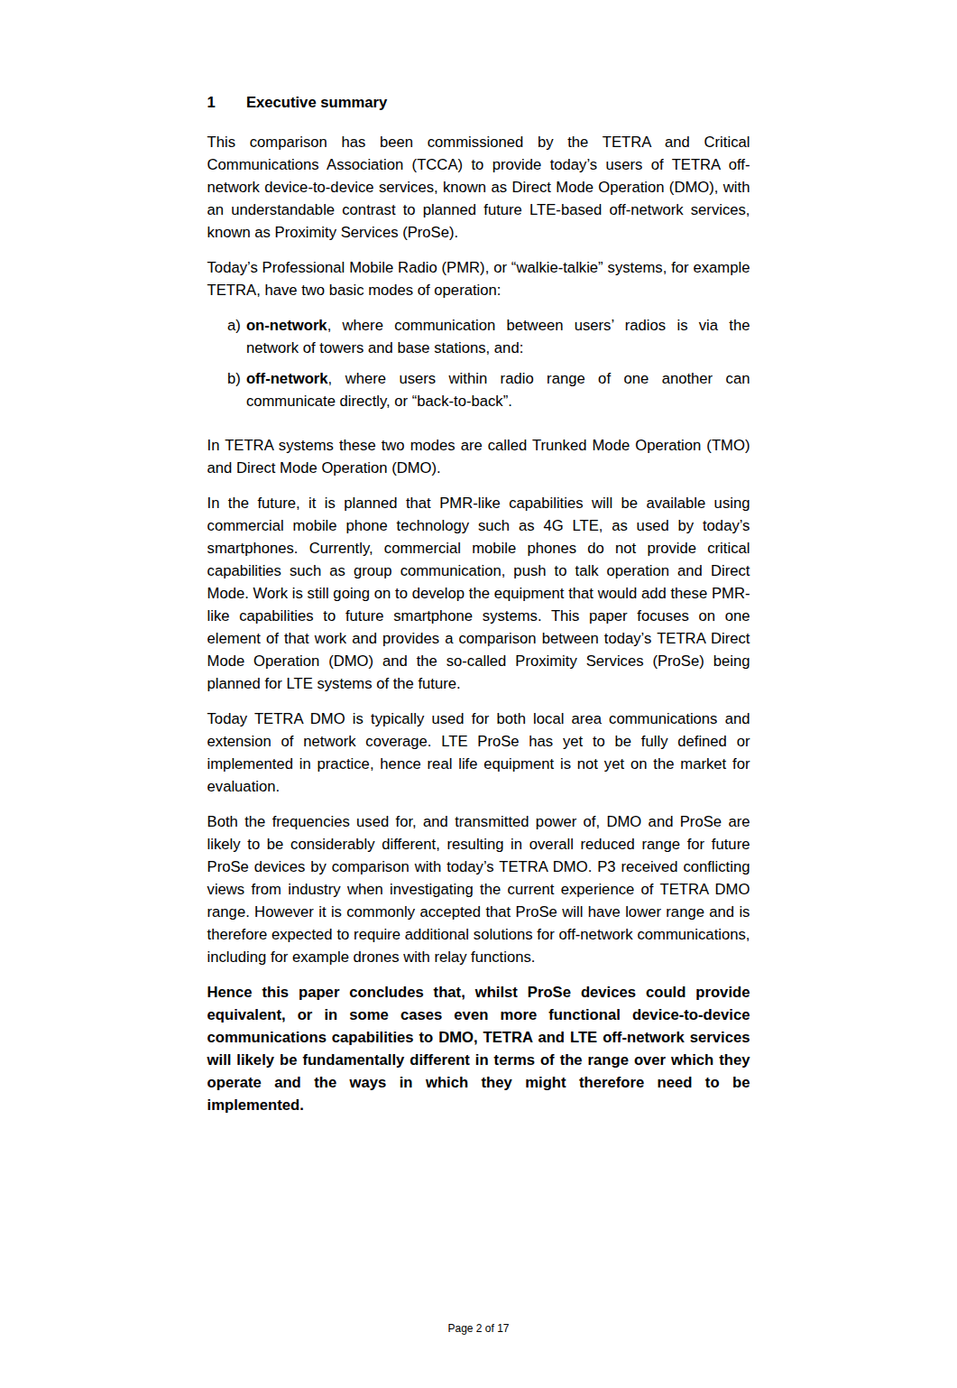1 Executive summary
This comparison has been commissioned by the TETRA and Critical Communications Association (TCCA) to provide today’s users of TETRA off-network device-to-device services, known as Direct Mode Operation (DMO), with an understandable contrast to planned future LTE-based off-network services, known as Proximity Services (ProSe).
Today’s Professional Mobile Radio (PMR), or “walkie-talkie” systems, for example TETRA, have two basic modes of operation:
a) on-network, where communication between users’ radios is via the network of towers and base stations, and:
b) off-network, where users within radio range of one another can communicate directly, or “back-to-back”.
In TETRA systems these two modes are called Trunked Mode Operation (TMO) and Direct Mode Operation (DMO).
In the future, it is planned that PMR-like capabilities will be available using commercial mobile phone technology such as 4G LTE, as used by today’s smartphones. Currently, commercial mobile phones do not provide critical capabilities such as group communication, push to talk operation and Direct Mode. Work is still going on to develop the equipment that would add these PMR-like capabilities to future smartphone systems. This paper focuses on one element of that work and provides a comparison between today’s TETRA Direct Mode Operation (DMO) and the so-called Proximity Services (ProSe) being planned for LTE systems of the future.
Today TETRA DMO is typically used for both local area communications and extension of network coverage. LTE ProSe has yet to be fully defined or implemented in practice, hence real life equipment is not yet on the market for evaluation.
Both the frequencies used for, and transmitted power of, DMO and ProSe are likely to be considerably different, resulting in overall reduced range for future ProSe devices by comparison with today’s TETRA DMO. P3 received conflicting views from industry when investigating the current experience of TETRA DMO range. However it is commonly accepted that ProSe will have lower range and is therefore expected to require additional solutions for off-network communications, including for example drones with relay functions.
Hence this paper concludes that, whilst ProSe devices could provide equivalent, or in some cases even more functional device-to-device communications capabilities to DMO, TETRA and LTE off-network services will likely be fundamentally different in terms of the range over which they operate and the ways in which they might therefore need to be implemented.
Page 2 of 17